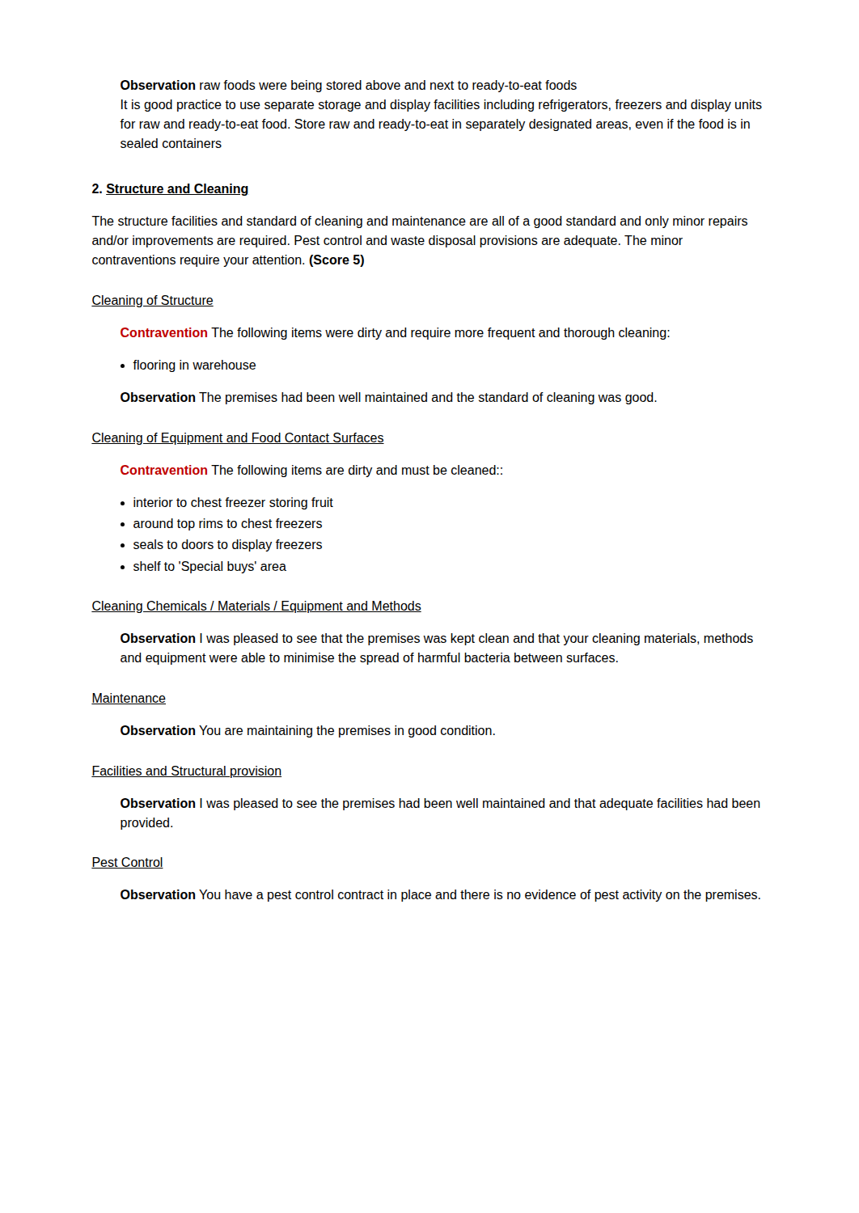Observation raw foods were being stored above and next to ready-to-eat foods
It is good practice to use separate storage and display facilities including refrigerators, freezers and display units for raw and ready-to-eat food. Store raw and ready-to-eat in separately designated areas, even if the food is in sealed containers
2. Structure and Cleaning
The structure facilities and standard of cleaning and maintenance are all of a good standard and only minor repairs and/or improvements are required. Pest control and waste disposal provisions are adequate. The minor contraventions require your attention. (Score 5)
Cleaning of Structure
Contravention The following items were dirty and require more frequent and thorough cleaning:
flooring in warehouse
Observation The premises had been well maintained and the standard of cleaning was good.
Cleaning of Equipment and Food Contact Surfaces
Contravention The following items are dirty and must be cleaned::
interior to chest freezer storing fruit
around top rims to chest freezers
seals to doors to display freezers
shelf to 'Special buys' area
Cleaning Chemicals / Materials / Equipment and Methods
Observation I was pleased to see that the premises was kept clean and that your cleaning materials, methods and equipment were able to minimise the spread of harmful bacteria between surfaces.
Maintenance
Observation You are maintaining the premises in good condition.
Facilities and Structural provision
Observation I was pleased to see the premises had been well maintained and that adequate facilities had been provided.
Pest Control
Observation You have a pest control contract in place and there is no evidence of pest activity on the premises.